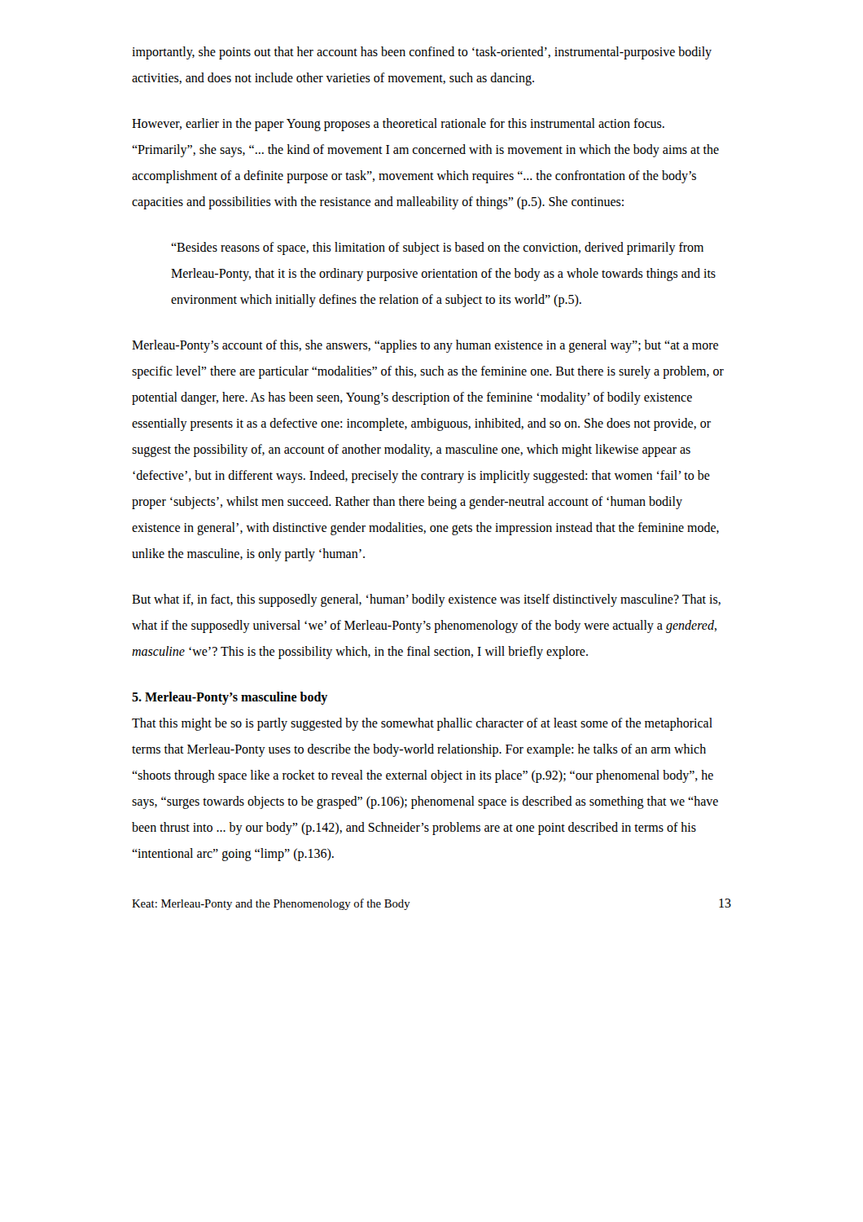importantly, she points out that her account has been confined to ‘task-oriented’, instrumental-purposive bodily activities, and does not include other varieties of movement, such as dancing.
However, earlier in the paper Young proposes a theoretical rationale for this instrumental action focus. “Primarily”, she says, “... the kind of movement I am concerned with is movement in which the body aims at the accomplishment of a definite purpose or task”, movement which requires “... the confrontation of the body’s capacities and possibilities with the resistance and malleability of things” (p.5). She continues:
“Besides reasons of space, this limitation of subject is based on the conviction, derived primarily from Merleau-Ponty, that it is the ordinary purposive orientation of the body as a whole towards things and its environment which initially defines the relation of a subject to its world” (p.5).
Merleau-Ponty’s account of this, she answers, “applies to any human existence in a general way”; but “at a more specific level” there are particular “modalities” of this, such as the feminine one. But there is surely a problem, or potential danger, here. As has been seen, Young’s description of the feminine ‘modality’ of bodily existence essentially presents it as a defective one: incomplete, ambiguous, inhibited, and so on. She does not provide, or suggest the possibility of, an account of another modality, a masculine one, which might likewise appear as ‘defective’, but in different ways. Indeed, precisely the contrary is implicitly suggested: that women ‘fail’ to be proper ‘subjects’, whilst men succeed. Rather than there being a gender-neutral account of ‘human bodily existence in general’, with distinctive gender modalities, one gets the impression instead that the feminine mode, unlike the masculine, is only partly ‘human’.
But what if, in fact, this supposedly general, ‘human’ bodily existence was itself distinctively masculine? That is, what if the supposedly universal ‘we’ of Merleau-Ponty’s phenomenology of the body were actually a gendered, masculine ‘we’? This is the possibility which, in the final section, I will briefly explore.
5. Merleau-Ponty’s masculine body
That this might be so is partly suggested by the somewhat phallic character of at least some of the metaphorical terms that Merleau-Ponty uses to describe the body-world relationship. For example: he talks of an arm which “shoots through space like a rocket to reveal the external object in its place” (p.92); “our phenomenal body”, he says, “surges towards objects to be grasped” (p.106); phenomenal space is described as something that we “have been thrust into ... by our body” (p.142), and Schneider’s problems are at one point described in terms of his “intentional arc” going “limp” (p.136).
Keat: Merleau-Ponty and the Phenomenology of the Body 13